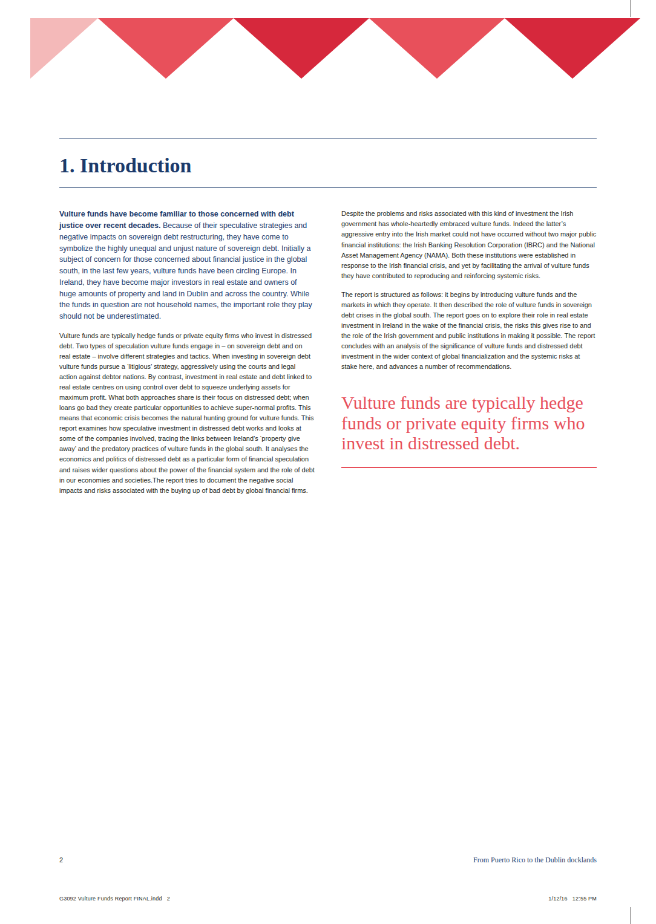1. Introduction
Vulture funds have become familiar to those concerned with debt justice over recent decades. Because of their speculative strategies and negative impacts on sovereign debt restructuring, they have come to symbolize the highly unequal and unjust nature of sovereign debt. Initially a subject of concern for those concerned about financial justice in the global south, in the last few years, vulture funds have been circling Europe. In Ireland, they have become major investors in real estate and owners of huge amounts of property and land in Dublin and across the country. While the funds in question are not household names, the important role they play should not be underestimated.
Vulture funds are typically hedge funds or private equity firms who invest in distressed debt. Two types of speculation vulture funds engage in – on sovereign debt and on real estate – involve different strategies and tactics. When investing in sovereign debt vulture funds pursue a ‘litigious’ strategy, aggressively using the courts and legal action against debtor nations. By contrast, investment in real estate and debt linked to real estate centres on using control over debt to squeeze underlying assets for maximum profit. What both approaches share is their focus on distressed debt; when loans go bad they create particular opportunities to achieve super-normal profits. This means that economic crisis becomes the natural hunting ground for vulture funds. This report examines how speculative investment in distressed debt works and looks at some of the companies involved, tracing the links between Ireland’s ‘property give away’ and the predatory practices of vulture funds in the global south. It analyses the economics and politics of distressed debt as a particular form of financial speculation and raises wider questions about the power of the financial system and the role of debt in our economies and societies.The report tries to document the negative social impacts and risks associated with the buying up of bad debt by global financial firms.
Despite the problems and risks associated with this kind of investment the Irish government has whole-heartedly embraced vulture funds. Indeed the latter’s aggressive entry into the Irish market could not have occurred without two major public financial institutions: the Irish Banking Resolution Corporation (IBRC) and the National Asset Management Agency (NAMA). Both these institutions were established in response to the Irish financial crisis, and yet by facilitating the arrival of vulture funds they have contributed to reproducing and reinforcing systemic risks.
The report is structured as follows: it begins by introducing vulture funds and the markets in which they operate. It then described the role of vulture funds in sovereign debt crises in the global south. The report goes on to explore their role in real estate investment in Ireland in the wake of the financial crisis, the risks this gives rise to and the role of the Irish government and public institutions in making it possible. The report concludes with an analysis of the significance of vulture funds and distressed debt investment in the wider context of global financialization and the systemic risks at stake here, and advances a number of recommendations.
Vulture funds are typically hedge funds or private equity firms who invest in distressed debt.
2
From Puerto Rico to the Dublin docklands
G3092 Vulture Funds Report FINAL.indd 2
1/12/16 12:55 PM